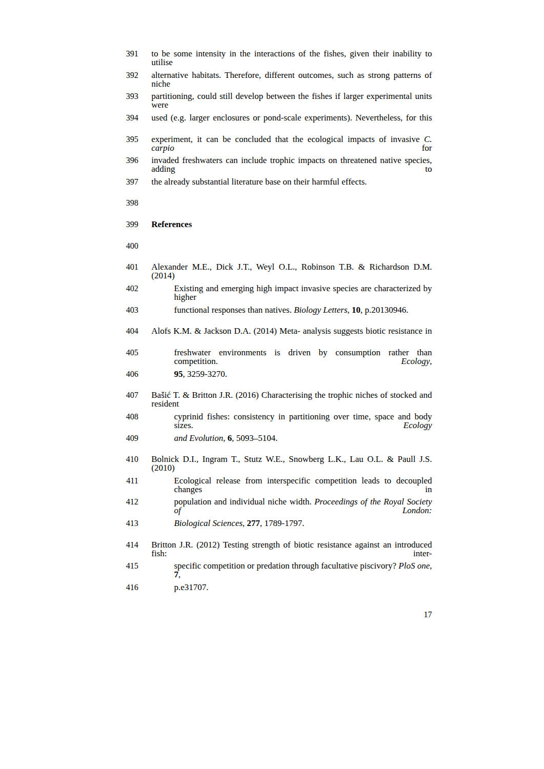391 to be some intensity in the interactions of the fishes, given their inability to utilise
392 alternative habitats. Therefore, different outcomes, such as strong patterns of niche
393 partitioning, could still develop between the fishes if larger experimental units were
394 used (e.g. larger enclosures or pond-scale experiments). Nevertheless, for this
395 experiment, it can be concluded that the ecological impacts of invasive C. carpio for
396 invaded freshwaters can include trophic impacts on threatened native species, adding to
397 the already substantial literature base on their harmful effects.
398
399 References
400
401 Alexander M.E., Dick J.T., Weyl O.L., Robinson T.B. & Richardson D.M. (2014)
402 Existing and emerging high impact invasive species are characterized by higher
403 functional responses than natives. Biology Letters, 10, p.20130946.
404 Alofs K.M. & Jackson D.A. (2014) Meta‐ analysis suggests biotic resistance in
405 freshwater environments is driven by consumption rather than competition. Ecology,
406 95, 3259-3270.
407 Bašić T. & Britton J.R. (2016) Characterising the trophic niches of stocked and resident
408 cyprinid fishes: consistency in partitioning over time, space and body sizes. Ecology
409 and Evolution, 6, 5093–5104.
410 Bolnick D.I., Ingram T., Stutz W.E., Snowberg L.K., Lau O.L. & Paull J.S. (2010)
411 Ecological release from interspecific competition leads to decoupled changes in
412 population and individual niche width. Proceedings of the Royal Society of London:
413 Biological Sciences, 277, 1789-1797.
414 Britton J.R. (2012) Testing strength of biotic resistance against an introduced fish: inter-
415 specific competition or predation through facultative piscivory? PloS one, 7,
416 p.e31707.
17